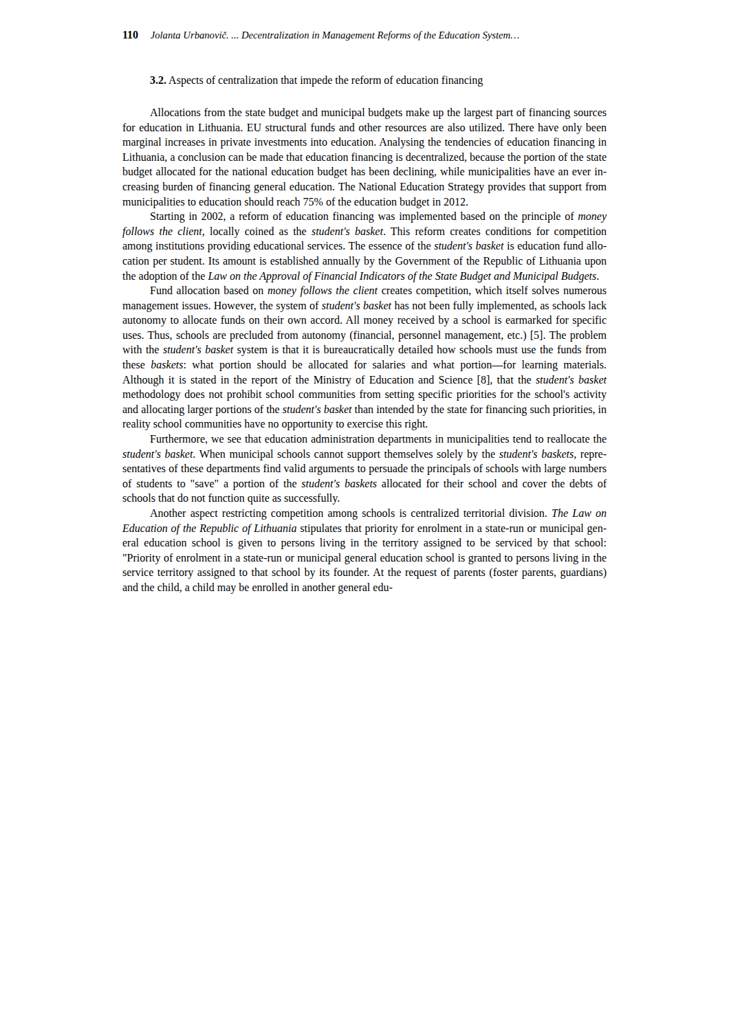110 Jolanta Urbanovič. ... Decentralization in Management Reforms of the Education System…
3.2. Aspects of centralization that impede the reform of education financing
Allocations from the state budget and municipal budgets make up the largest part of financing sources for education in Lithuania. EU structural funds and other resources are also utilized. There have only been marginal increases in private investments into education. Analysing the tendencies of education financing in Lithuania, a conclusion can be made that education financing is decentralized, because the portion of the state budget allocated for the national education budget has been declining, while municipalities have an ever increasing burden of financing general education. The National Education Strategy provides that support from municipalities to education should reach 75% of the education budget in 2012.
Starting in 2002, a reform of education financing was implemented based on the principle of money follows the client, locally coined as the student's basket. This reform creates conditions for competition among institutions providing educational services. The essence of the student's basket is education fund allocation per student. Its amount is established annually by the Government of the Republic of Lithuania upon the adoption of the Law on the Approval of Financial Indicators of the State Budget and Municipal Budgets.
Fund allocation based on money follows the client creates competition, which itself solves numerous management issues. However, the system of student's basket has not been fully implemented, as schools lack autonomy to allocate funds on their own accord. All money received by a school is earmarked for specific uses. Thus, schools are precluded from autonomy (financial, personnel management, etc.) [5]. The problem with the student's basket system is that it is bureaucratically detailed how schools must use the funds from these baskets: what portion should be allocated for salaries and what portion—for learning materials. Although it is stated in the report of the Ministry of Education and Science [8], that the student's basket methodology does not prohibit school communities from setting specific priorities for the school's activity and allocating larger portions of the student's basket than intended by the state for financing such priorities, in reality school communities have no opportunity to exercise this right.
Furthermore, we see that education administration departments in municipalities tend to reallocate the student's basket. When municipal schools cannot support themselves solely by the student's baskets, representatives of these departments find valid arguments to persuade the principals of schools with large numbers of students to "save" a portion of the student's baskets allocated for their school and cover the debts of schools that do not function quite as successfully.
Another aspect restricting competition among schools is centralized territorial division. The Law on Education of the Republic of Lithuania stipulates that priority for enrolment in a state-run or municipal general education school is given to persons living in the territory assigned to be serviced by that school: "Priority of enrolment in a state-run or municipal general education school is granted to persons living in the service territory assigned to that school by its founder. At the request of parents (foster parents, guardians) and the child, a child may be enrolled in another general edu-